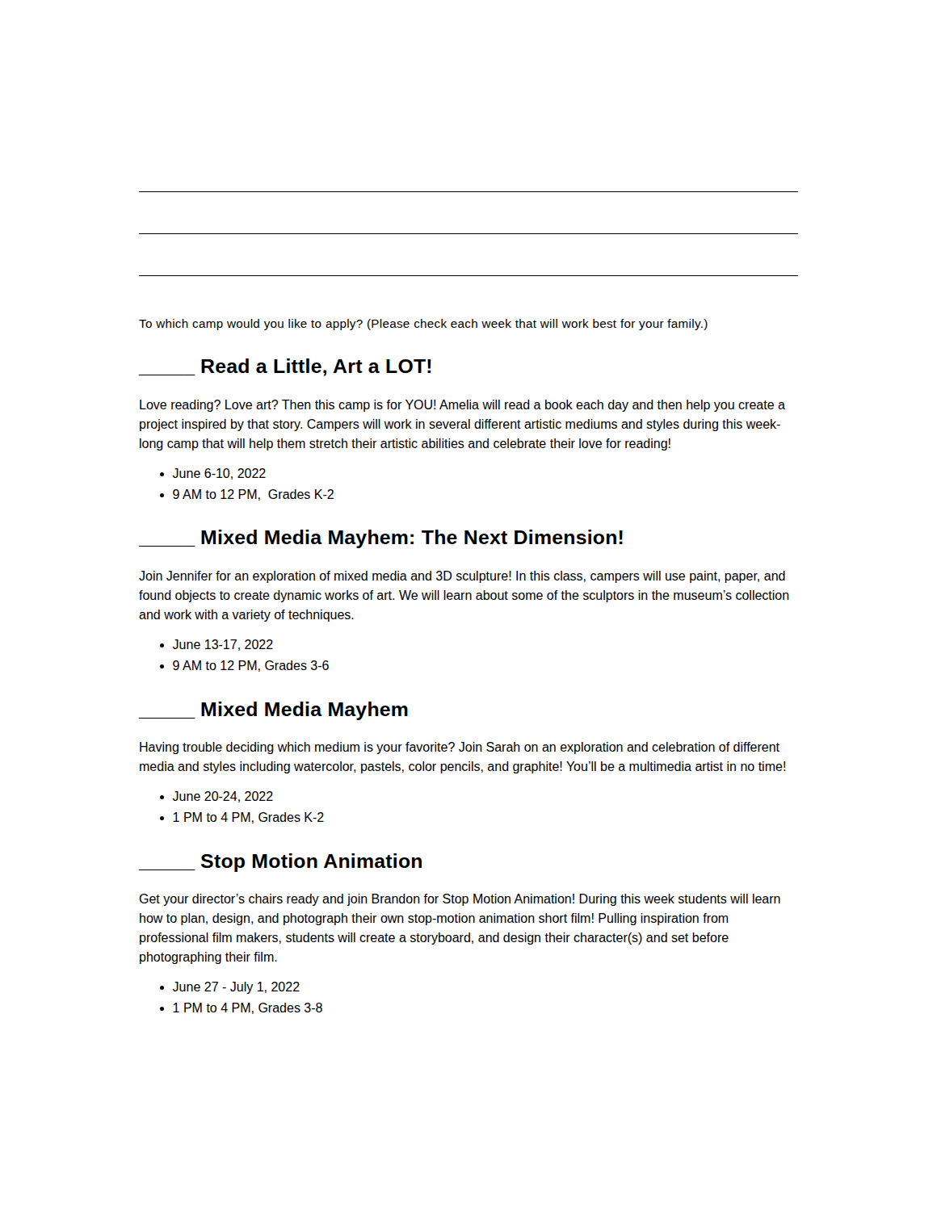To which camp would you like to apply? (Please check each week that will work best for your family.)
_____ Read a Little, Art a LOT!
Love reading? Love art? Then this camp is for YOU! Amelia will read a book each day and then help you create a project inspired by that story. Campers will work in several different artistic mediums and styles during this week-long camp that will help them stretch their artistic abilities and celebrate their love for reading!
June 6-10, 2022
9 AM to 12 PM, Grades K-2
_____ Mixed Media Mayhem: The Next Dimension!
Join Jennifer for an exploration of mixed media and 3D sculpture! In this class, campers will use paint, paper, and found objects to create dynamic works of art. We will learn about some of the sculptors in the museum’s collection and work with a variety of techniques.
June 13-17, 2022
9 AM to 12 PM, Grades 3-6
_____ Mixed Media Mayhem
Having trouble deciding which medium is your favorite? Join Sarah on an exploration and celebration of different media and styles including watercolor, pastels, color pencils, and graphite! You’ll be a multimedia artist in no time!
June 20-24, 2022
1 PM to 4 PM, Grades K-2
_____ Stop Motion Animation
Get your director’s chairs ready and join Brandon for Stop Motion Animation! During this week students will learn how to plan, design, and photograph their own stop-motion animation short film! Pulling inspiration from professional film makers, students will create a storyboard, and design their character(s) and set before photographing their film.
June 27 - July 1, 2022
1 PM to 4 PM, Grades 3-8